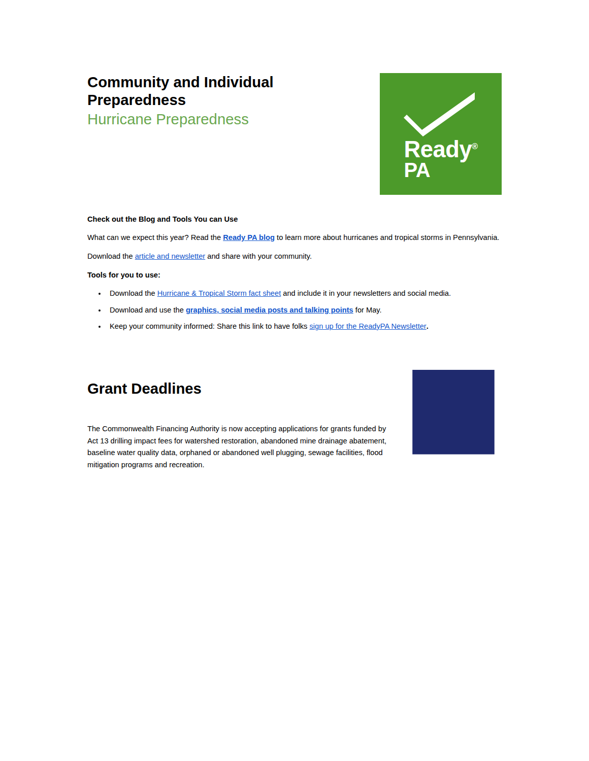Community and Individual Preparedness Hurricane Preparedness
Ready®PA
Check out the Blog and Tools You can Use
What can we expect this year? Read the Ready PA blog to learn more about hurricanes and tropical storms in Pennsylvania.
Download the article and newsletter and share with your community.
Tools for you to use:
Download the Hurricane & Tropical Storm fact sheet and include it in your newsletters and social media.
Download and use the graphics, social media posts and talking points for May.
Keep your community informed: Share this link to have folks sign up for the ReadyPA Newsletter.
Grant Deadlines
The Commonwealth Financing Authority is now accepting applications for grants funded by Act 13 drilling impact fees for watershed restoration, abandoned mine drainage abatement, baseline water quality data, orphaned or abandoned well plugging, sewage facilities, flood mitigation programs and recreation.